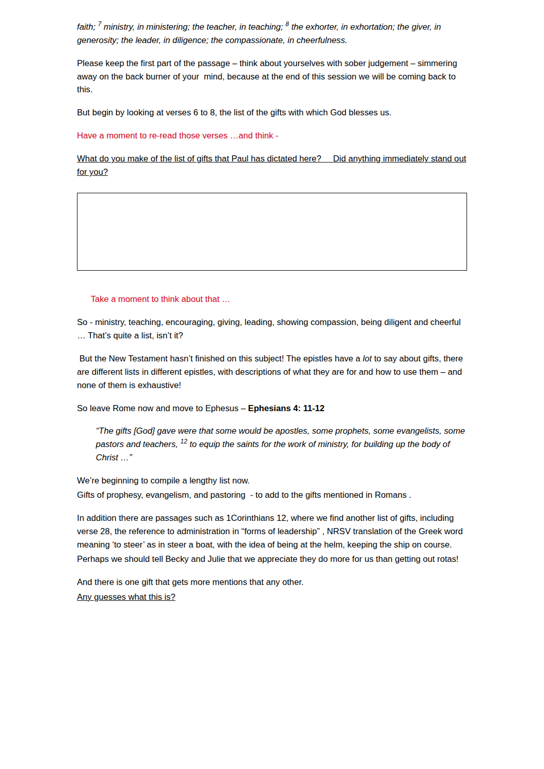faith; 7 ministry, in ministering; the teacher, in teaching; 8 the exhorter, in exhortation; the giver, in generosity; the leader, in diligence; the compassionate, in cheerfulness.
Please keep the first part of the passage – think about yourselves with sober judgement – simmering away on the back burner of your mind, because at the end of this session we will be coming back to this.
But begin by looking at verses 6 to 8, the list of the gifts with which God blesses us.
Have a moment to re-read those verses …and think -
What do you make of the list of gifts that Paul has dictated here? Did anything immediately stand out for you?
Take a moment to think about that …
So - ministry, teaching, encouraging, giving, leading, showing compassion, being diligent and cheerful … That’s quite a list, isn’t it?
But the New Testament hasn’t finished on this subject! The epistles have a lot to say about gifts, there are different lists in different epistles, with descriptions of what they are for and how to use them – and none of them is exhaustive!
So leave Rome now and move to Ephesus – Ephesians 4: 11-12
“The gifts [God] gave were that some would be apostles, some prophets, some evangelists, some pastors and teachers, 12 to equip the saints for the work of ministry, for building up the body of Christ …”
We’re beginning to compile a lengthy list now.
Gifts of prophesy, evangelism, and pastoring - to add to the gifts mentioned in Romans .
In addition there are passages such as 1Corinthians 12, where we find another list of gifts, including verse 28, the reference to administration in “forms of leadership” , NRSV translation of the Greek word meaning ‘to steer’ as in steer a boat, with the idea of being at the helm, keeping the ship on course.
Perhaps we should tell Becky and Julie that we appreciate they do more for us than getting out rotas!
And there is one gift that gets more mentions that any other.
Any guesses what this is?